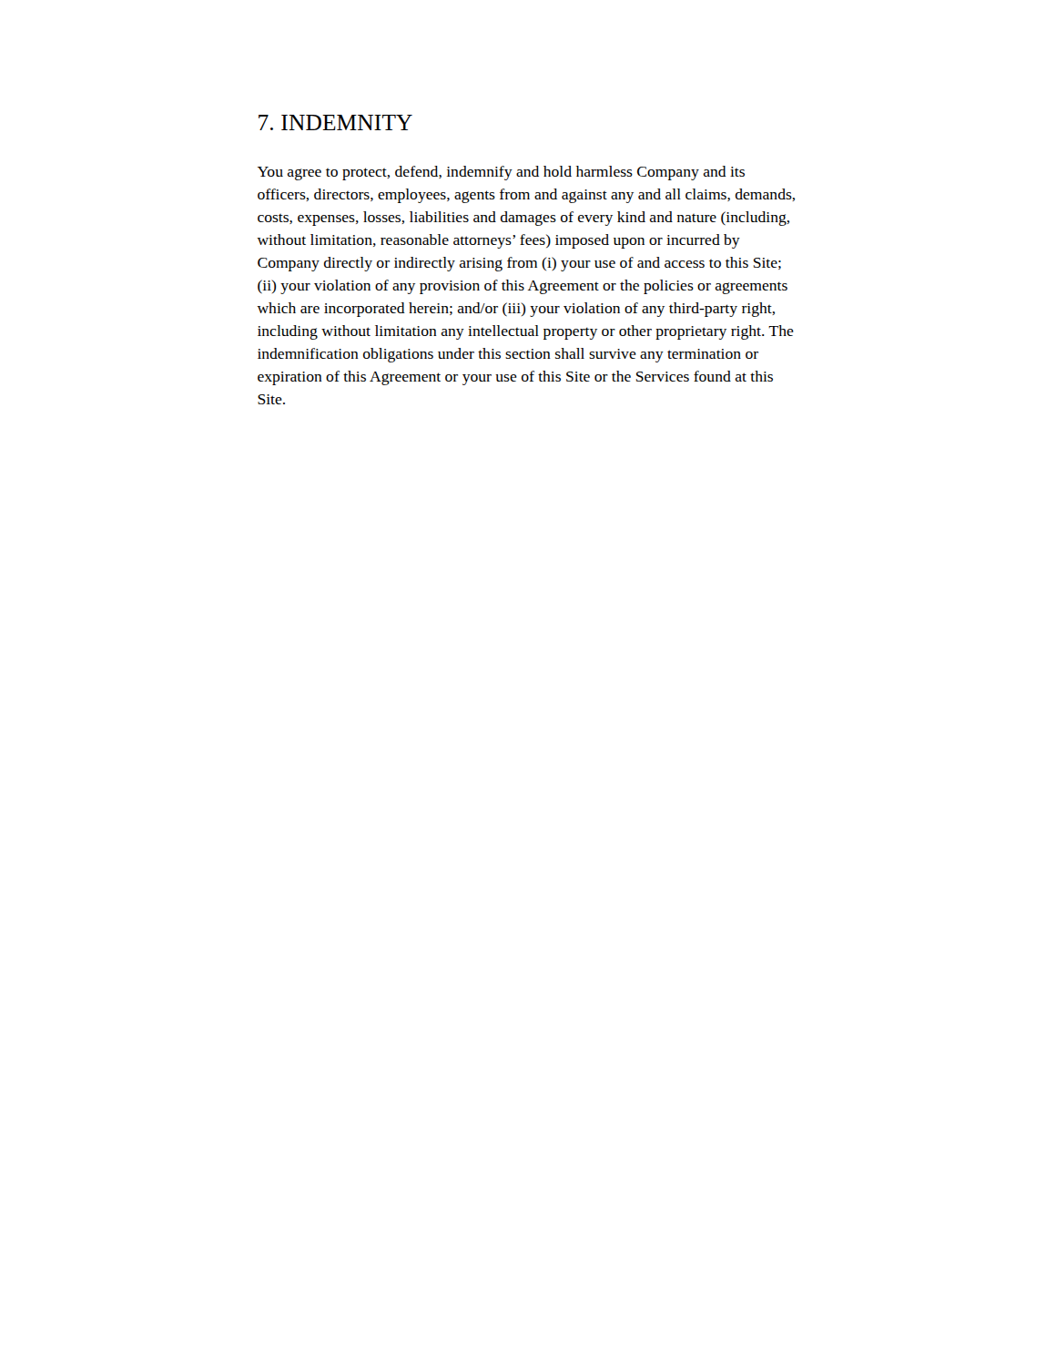7. INDEMNITY
You agree to protect, defend, indemnify and hold harmless Company and its officers, directors, employees, agents from and against any and all claims, demands, costs, expenses, losses, liabilities and damages of every kind and nature (including, without limitation, reasonable attorneys’ fees) imposed upon or incurred by Company directly or indirectly arising from (i) your use of and access to this Site; (ii) your violation of any provision of this Agreement or the policies or agreements which are incorporated herein; and/or (iii) your violation of any third-party right, including without limitation any intellectual property or other proprietary right. The indemnification obligations under this section shall survive any termination or expiration of this Agreement or your use of this Site or the Services found at this Site.